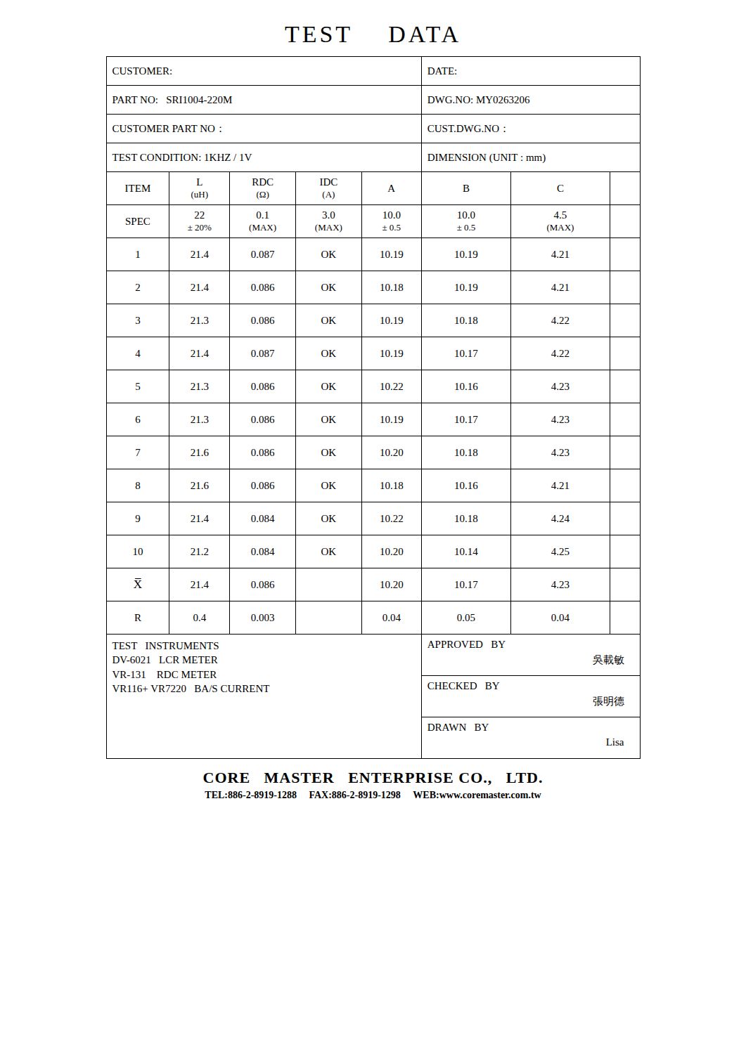TEST DATA
| CUSTOMER: | DATE: |
| PART NO: SRI1004-220M | DWG.NO: MY0263206 |
| CUSTOMER PART NO： | CUST.DWG.NO： |
| TEST CONDITION: 1KHZ / 1V | DIMENSION (UNIT : mm) |
| ITEM | L (uH) | RDC (Ω) | IDC (A) | A | B | C | |
| SPEC | 22 ± 20% | 0.1 (MAX) | 3.0 (MAX) | 10.0 ± 0.5 | 10.0 ± 0.5 | 4.5 (MAX) | |
| 1 | 21.4 | 0.087 | OK | 10.19 | 10.19 | 4.21 | |
| 2 | 21.4 | 0.086 | OK | 10.18 | 10.19 | 4.21 | |
| 3 | 21.3 | 0.086 | OK | 10.19 | 10.18 | 4.22 | |
| 4 | 21.4 | 0.087 | OK | 10.19 | 10.17 | 4.22 | |
| 5 | 21.3 | 0.086 | OK | 10.22 | 10.16 | 4.23 | |
| 6 | 21.3 | 0.086 | OK | 10.19 | 10.17 | 4.23 | |
| 7 | 21.6 | 0.086 | OK | 10.20 | 10.18 | 4.23 | |
| 8 | 21.6 | 0.086 | OK | 10.18 | 10.16 | 4.21 | |
| 9 | 21.4 | 0.084 | OK | 10.22 | 10.18 | 4.24 | |
| 10 | 21.2 | 0.084 | OK | 10.20 | 10.14 | 4.25 | |
| X̅ | 21.4 | 0.086 | | 10.20 | 10.17 | 4.23 | |
| R | 0.4 | 0.003 | | 0.04 | 0.05 | 0.04 | |
| TEST INSTRUMENTS DV-6021 LCR METER VR-131 RDC METER VR116+ VR7220 BA/S CURRENT | APPROVED BY 吳載敏 |
| CHECKED BY 張明德 |
| DRAWN BY Lisa |
CORE MASTER ENTERPRISE CO., LTD.
TEL:886-2-8919-1288 FAX:886-2-8919-1298 WEB:www.coremaster.com.tw